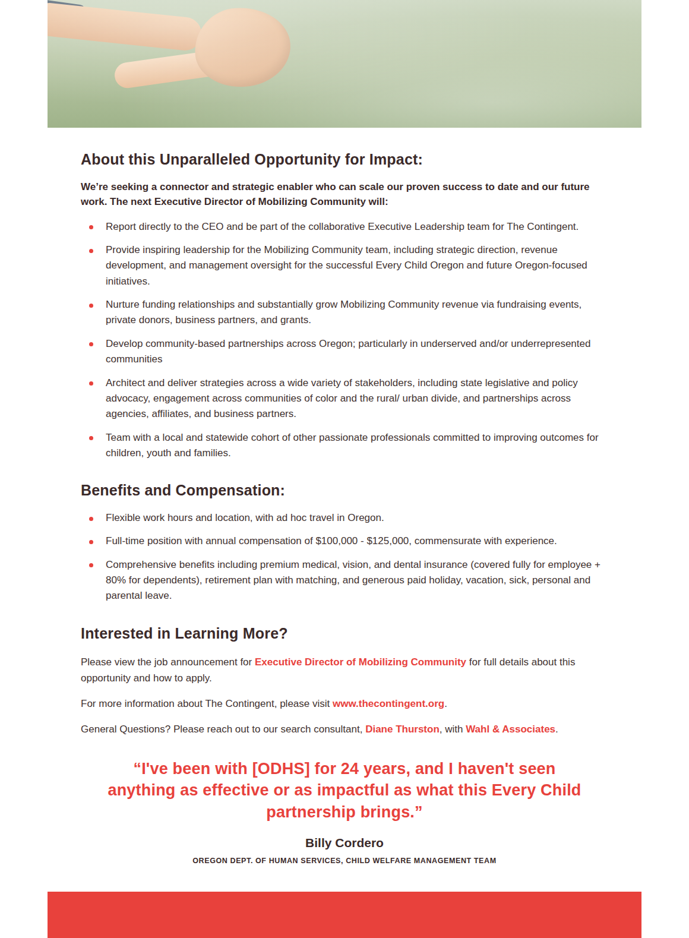About this Unparalleled Opportunity for Impact:
We’re seeking a connector and strategic enabler who can scale our proven success to date and our future work. The next Executive Director of Mobilizing Community will:
Report directly to the CEO and be part of the collaborative Executive Leadership team for The Contingent.
Provide inspiring leadership for the Mobilizing Community team, including strategic direction, revenue development, and management oversight for the successful Every Child Oregon and future Oregon-focused initiatives.
Nurture funding relationships and substantially grow Mobilizing Community revenue via fundraising events, private donors, business partners, and grants.
Develop community-based partnerships across Oregon; particularly in underserved and/or underrepresented communities
Architect and deliver strategies across a wide variety of stakeholders, including state legislative and policy advocacy, engagement across communities of color and the rural/ urban divide, and partnerships across agencies, affiliates, and business partners.
Team with a local and statewide cohort of other passionate professionals committed to improving outcomes for children, youth and families.
Benefits and Compensation:
Flexible work hours and location, with ad hoc travel in Oregon.
Full-time position with annual compensation of $100,000 - $125,000, commensurate with experience.
Comprehensive benefits including premium medical, vision, and dental insurance (covered fully for employee + 80% for dependents), retirement plan with matching, and generous paid holiday, vacation, sick, personal and parental leave.
Interested in Learning More?
Please view the job announcement for Executive Director of Mobilizing Community for full details about this opportunity and how to apply.
For more information about The Contingent, please visit www.thecontingent.org.
General Questions? Please reach out to our search consultant, Diane Thurston, with Wahl & Associates.
“I've been with [ODHS] for 24 years, and I haven't seen anything as effective or as impactful as what this Every Child partnership brings.”
Billy Cordero
Oregon Dept. of Human Services, Child Welfare Management Team